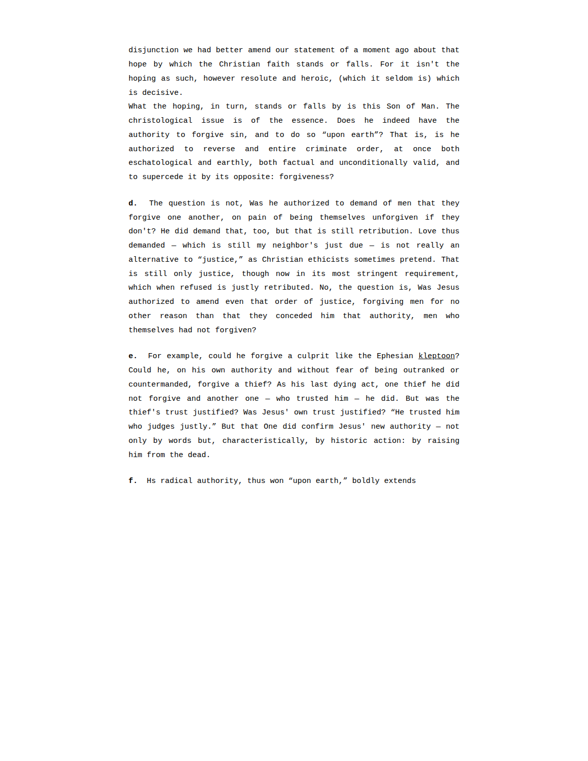disjunction we had better amend our statement of a moment ago about that hope by which the Christian faith stands or falls. For it isn't the hoping as such, however resolute and heroic, (which it seldom is) which is decisive.
What the hoping, in turn, stands or falls by is this Son of Man. The christological issue is of the essence. Does he indeed have the authority to forgive sin, and to do so “upon earth”? That is, is he authorized to reverse and entire criminate order, at once both eschatological and earthly, both factual and unconditionally valid, and to supercede it by its opposite: forgiveness?
d. The question is not, Was he authorized to demand of men that they forgive one another, on pain of being themselves unforgiven if they don't? He did demand that, too, but that is still retribution. Love thus demanded — which is still my neighbor's just due — is not really an alternative to “justice,” as Christian ethicists sometimes pretend. That is still only justice, though now in its most stringent requirement, which when refused is justly retributed. No, the question is, Was Jesus authorized to amend even that order of justice, forgiving men for no other reason than that they conceded him that authority, men who themselves had not forgiven?
e. For example, could he forgive a culprit like the Ephesian kleptoon? Could he, on his own authority and without fear of being outranked or countermanded, forgive a thief? As his last dying act, one thief he did not forgive and another one — who trusted him — he did. But was the thief's trust justified? Was Jesus' own trust justified? “He trusted him who judges justly.” But that One did confirm Jesus' new authority — not only by words but, characteristically, by historic action: by raising him from the dead.
f. Hs radical authority, thus won “upon earth,” boldly extends